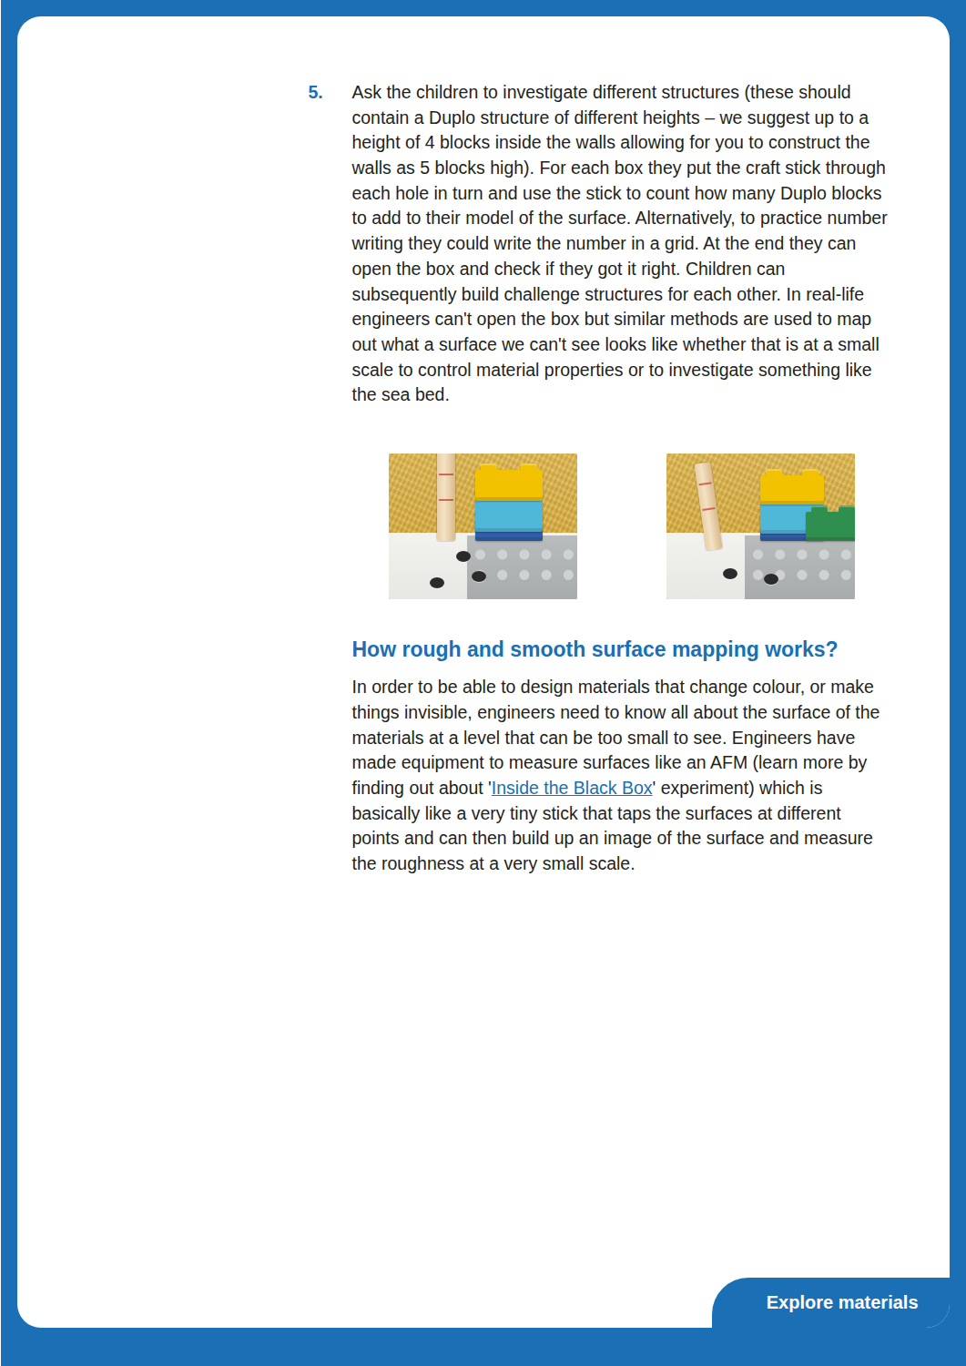5. Ask the children to investigate different structures (these should contain a Duplo structure of different heights – we suggest up to a height of 4 blocks inside the walls allowing for you to construct the walls as 5 blocks high). For each box they put the craft stick through each hole in turn and use the stick to count how many Duplo blocks to add to their model of the surface. Alternatively, to practice number writing they could write the number in a grid. At the end they can open the box and check if they got it right. Children can subsequently build challenge structures for each other. In real-life engineers can't open the box but similar methods are used to map out what a surface we can't see looks like whether that is at a small scale to control material properties or to investigate something like the sea bed.
How rough and smooth surface mapping works?
In order to be able to design materials that change colour, or make things invisible, engineers need to know all about the surface of the materials at a level that can be too small to see. Engineers have made equipment to measure surfaces like an AFM (learn more by finding out about 'Inside the Black Box' experiment) which is basically like a very tiny stick that taps the surfaces at different points and can then build up an image of the surface and measure the roughness at a very small scale.
Explore materials